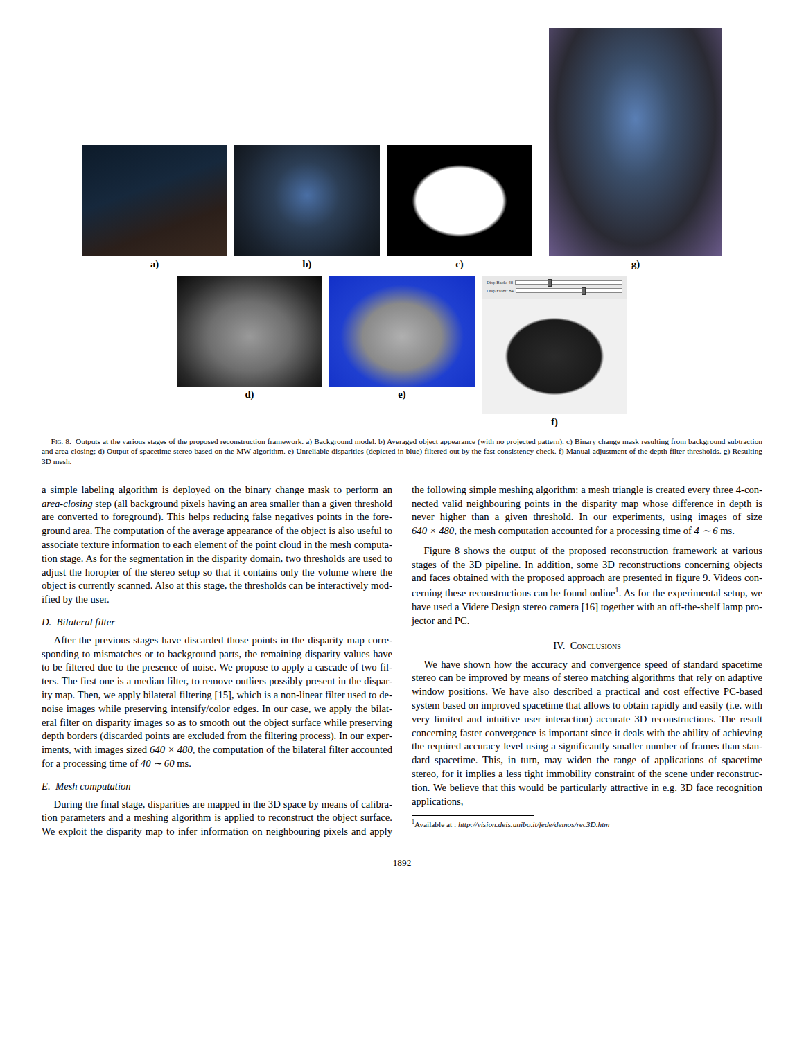a)
b)
c)
g)
d)
e)
Disp Back: 48
Disp Front: 84
f)
Fig. 8. Outputs at the various stages of the proposed reconstruction framework. a) Background model. b) Averaged object appearance (with no projected pattern). c) Binary change mask resulting from background subtraction and area-closing; d) Output of spacetime stereo based on the MW algorithm. e) Unreliable disparities (depicted in blue) filtered out by the fast consistency check. f) Manual adjustment of the depth filter thresholds. g) Resulting 3D mesh.
a simple labeling algorithm is deployed on the binary change mask to perform an area-closing step (all background pixels having an area smaller than a given threshold are converted to foreground). This helps reducing false negatives points in the foreground area. The computation of the average appearance of the object is also useful to associate texture information to each element of the point cloud in the mesh computation stage. As for the segmentation in the disparity domain, two thresholds are used to adjust the horopter of the stereo setup so that it contains only the volume where the object is currently scanned. Also at this stage, the thresholds can be interactively modified by the user.
D. Bilateral filter
After the previous stages have discarded those points in the disparity map corresponding to mismatches or to background parts, the remaining disparity values have to be filtered due to the presence of noise. We propose to apply a cascade of two filters. The first one is a median filter, to remove outliers possibly present in the disparity map. Then, we apply bilateral filtering [15], which is a non-linear filter used to denoise images while preserving intensify/color edges. In our case, we apply the bilateral filter on disparity images so as to smooth out the object surface while preserving depth borders (discarded points are excluded from the filtering process). In our experiments, with images sized 640 × 480, the computation of the bilateral filter accounted for a processing time of 40 ∼ 60 ms.
E. Mesh computation
During the final stage, disparities are mapped in the 3D space by means of calibration parameters and a meshing algorithm is applied to reconstruct the object surface. We exploit the disparity map to infer information on neighbouring pixels and apply the following simple meshing algorithm: a mesh triangle is created every three 4-connected valid neighbouring points in the disparity map whose difference in depth is never higher than a given threshold. In our experiments, using images of size 640 × 480, the mesh computation accounted for a processing time of 4 ∼ 6 ms.
Figure 8 shows the output of the proposed reconstruction framework at various stages of the 3D pipeline. In addition, some 3D reconstructions concerning objects and faces obtained with the proposed approach are presented in figure 9. Videos concerning these reconstructions can be found online1. As for the experimental setup, we have used a Videre Design stereo camera [16] together with an off-the-shelf lamp projector and PC.
IV. Conclusions
We have shown how the accuracy and convergence speed of standard spacetime stereo can be improved by means of stereo matching algorithms that rely on adaptive window positions. We have also described a practical and cost effective PC-based system based on improved spacetime that allows to obtain rapidly and easily (i.e. with very limited and intuitive user interaction) accurate 3D reconstructions. The result concerning faster convergence is important since it deals with the ability of achieving the required accuracy level using a significantly smaller number of frames than standard spacetime. This, in turn, may widen the range of applications of spacetime stereo, for it implies a less tight immobility constraint of the scene under reconstruction. We believe that this would be particularly attractive in e.g. 3D face recognition applications,
1Available at : http://vision.deis.unibo.it/fede/demos/rec3D.htm
1892